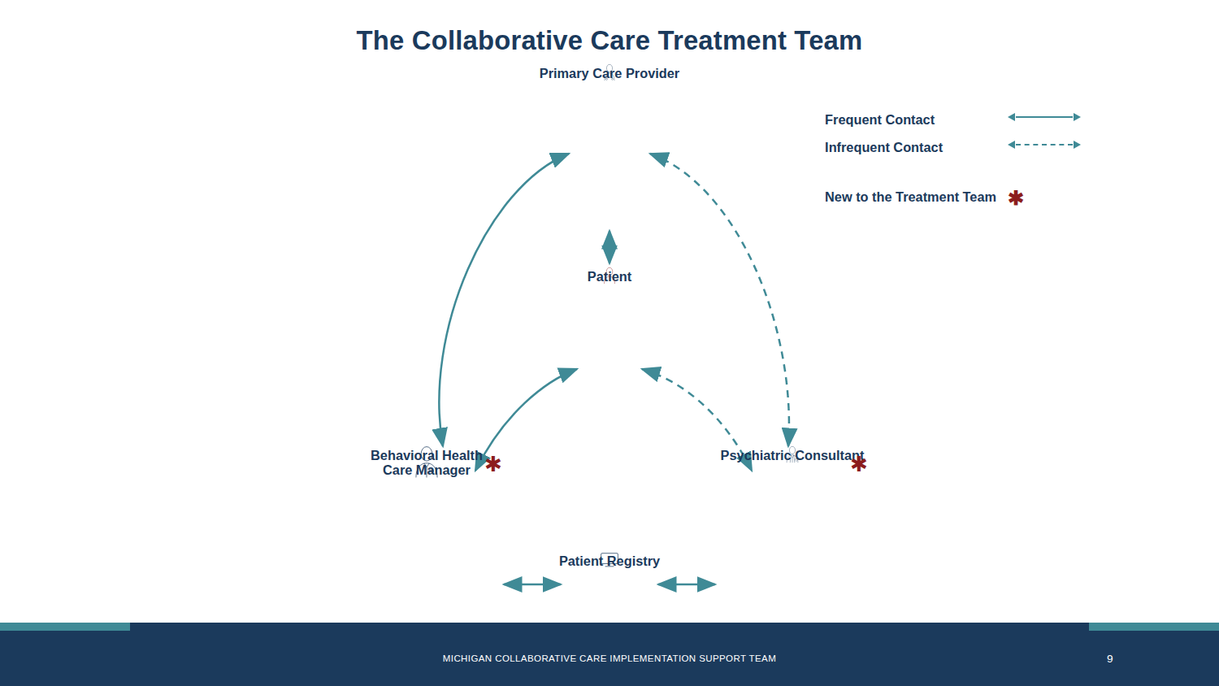The Collaborative Care Treatment Team
| Frequent Contact | |
| Infrequent Contact | |
| New to the Treatment Team | ✱ |
Primary Care Provider
Patient
✱
Behavioral Health
Care Manager
✱
Psychiatric Consultant
Patient Registry
MICHIGAN COLLABORATIVE CARE IMPLEMENTATION SUPPORT TEAM 9